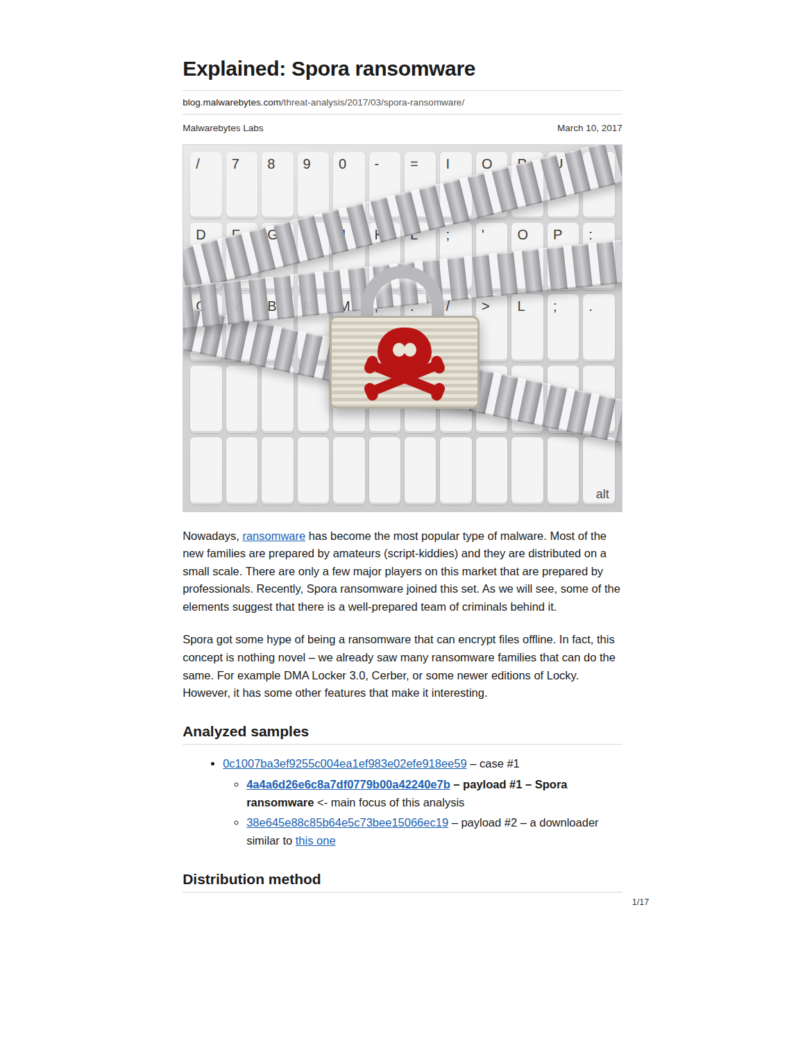Explained: Spora ransomware
blog.malwarebytes.com/threat-analysis/2017/03/spora-ransomware/
Malwarebytes Labs March 10, 2017
/
7
8
9
0
-
=
I
O
P
U
D
F
G
H
J
K
L
;
'
O
P
:
C
V
B
N
M
,
.
/
>
L
;
.
alt
Nowadays, ransomware has become the most popular type of malware. Most of the new families are prepared by amateurs (script-kiddies) and they are distributed on a small scale. There are only a few major players on this market that are prepared by professionals. Recently, Spora ransomware joined this set. As we will see, some of the elements suggest that there is a well-prepared team of criminals behind it.
Spora got some hype of being a ransomware that can encrypt files offline. In fact, this concept is nothing novel – we already saw many ransomware families that can do the same. For example DMA Locker 3.0, Cerber, or some newer editions of Locky. However, it has some other features that make it interesting.
Analyzed samples
0c1007ba3ef9255c004ea1ef983e02efe918ee59 – case #1
4a4a6d26e6c8a7df0779b00a42240e7b – payload #1 – Spora ransomware <- main focus of this analysis
38e645e88c85b64e5c73bee15066ec19 – payload #2 – a downloader similar to this one
Distribution method
1/17